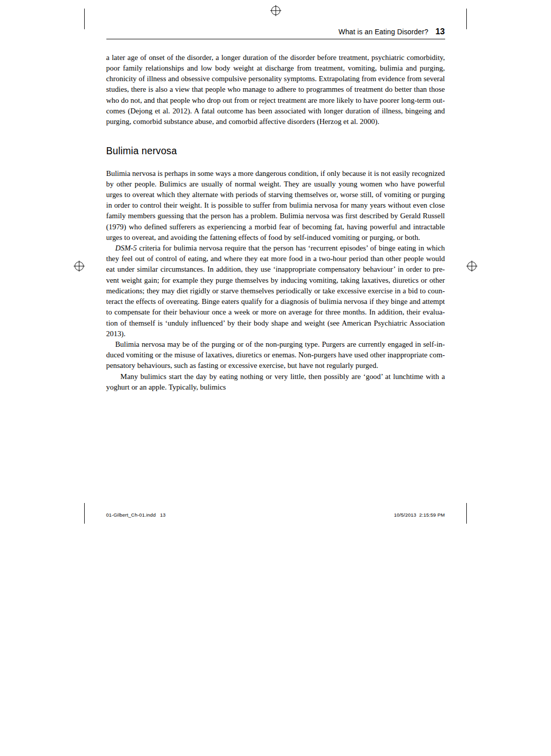What is an Eating Disorder? 13
a later age of onset of the disorder, a longer duration of the disorder before treatment, psychiatric comorbidity, poor family relationships and low body weight at discharge from treatment, vomiting, bulimia and purging, chronicity of illness and obsessive compulsive personality symptoms. Extrapolating from evidence from several studies, there is also a view that people who manage to adhere to programmes of treatment do better than those who do not, and that people who drop out from or reject treatment are more likely to have poorer long-term outcomes (Dejong et al. 2012). A fatal outcome has been associated with longer duration of illness, bingeing and purging, comorbid substance abuse, and comorbid affective disorders (Herzog et al. 2000).
Bulimia nervosa
Bulimia nervosa is perhaps in some ways a more dangerous condition, if only because it is not easily recognized by other people. Bulimics are usually of normal weight. They are usually young women who have powerful urges to overeat which they alternate with periods of starving themselves or, worse still, of vomiting or purging in order to control their weight. It is possible to suffer from bulimia nervosa for many years without even close family members guessing that the person has a problem. Bulimia nervosa was first described by Gerald Russell (1979) who defined sufferers as experiencing a morbid fear of becoming fat, having powerful and intractable urges to overeat, and avoiding the fattening effects of food by self-induced vomiting or purging, or both.
DSM-5 criteria for bulimia nervosa require that the person has ‘recurrent episodes’ of binge eating in which they feel out of control of eating, and where they eat more food in a two-hour period than other people would eat under similar circumstances. In addition, they use ‘inappropriate compensatory behaviour’ in order to prevent weight gain; for example they purge themselves by inducing vomiting, taking laxatives, diuretics or other medications; they may diet rigidly or starve themselves periodically or take excessive exercise in a bid to counteract the effects of overeating. Binge eaters qualify for a diagnosis of bulimia nervosa if they binge and attempt to compensate for their behaviour once a week or more on average for three months. In addition, their evaluation of themself is ‘unduly influenced’ by their body shape and weight (see American Psychiatric Association 2013).
Bulimia nervosa may be of the purging or of the non-purging type. Purgers are currently engaged in self-induced vomiting or the misuse of laxatives, diuretics or enemas. Non-purgers have used other inappropriate compensatory behaviours, such as fasting or excessive exercise, but have not regularly purged.
Many bulimics start the day by eating nothing or very little, then possibly are ‘good’ at lunchtime with a yoghurt or an apple. Typically, bulimics
01-Gilbert_Ch-01.indd 13 10/5/2013 2:15:59 PM